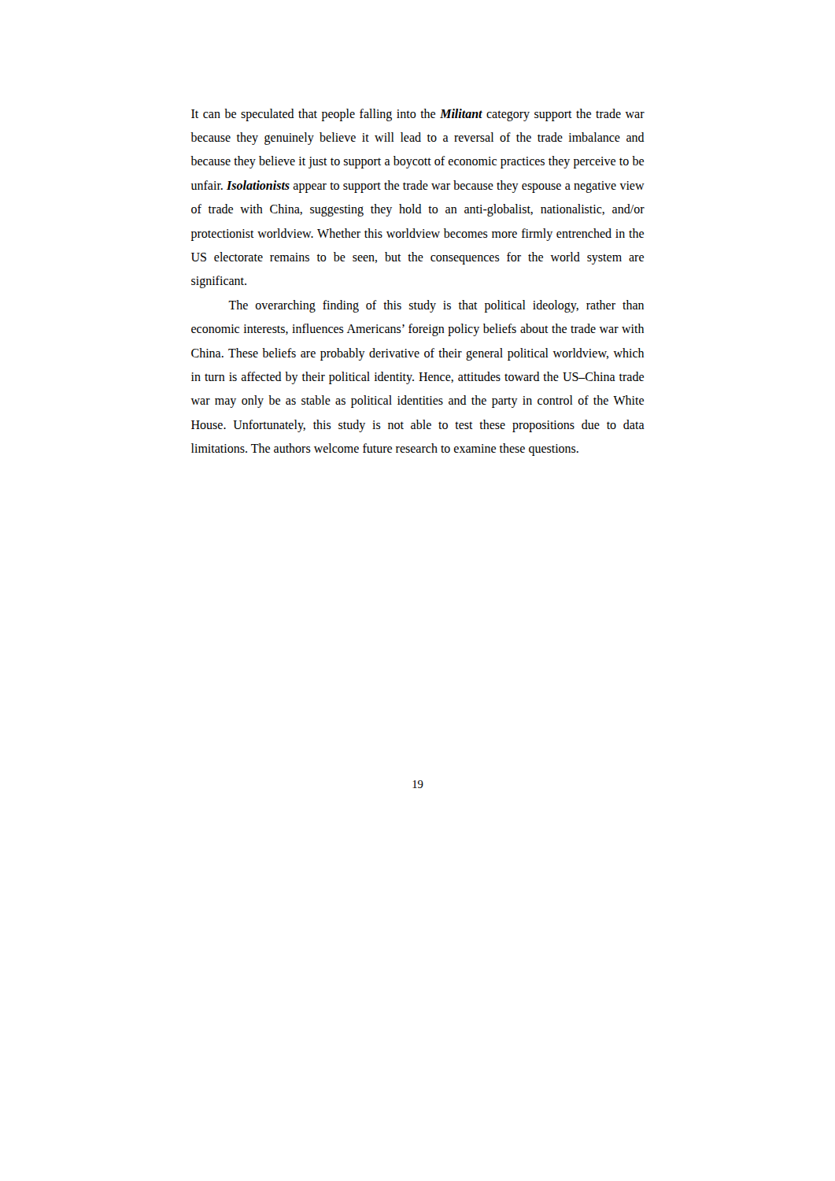It can be speculated that people falling into the Militant category support the trade war because they genuinely believe it will lead to a reversal of the trade imbalance and because they believe it just to support a boycott of economic practices they perceive to be unfair. Isolationists appear to support the trade war because they espouse a negative view of trade with China, suggesting they hold to an anti-globalist, nationalistic, and/or protectionist worldview. Whether this worldview becomes more firmly entrenched in the US electorate remains to be seen, but the consequences for the world system are significant.
The overarching finding of this study is that political ideology, rather than economic interests, influences Americans’ foreign policy beliefs about the trade war with China. These beliefs are probably derivative of their general political worldview, which in turn is affected by their political identity. Hence, attitudes toward the US–China trade war may only be as stable as political identities and the party in control of the White House. Unfortunately, this study is not able to test these propositions due to data limitations. The authors welcome future research to examine these questions.
19